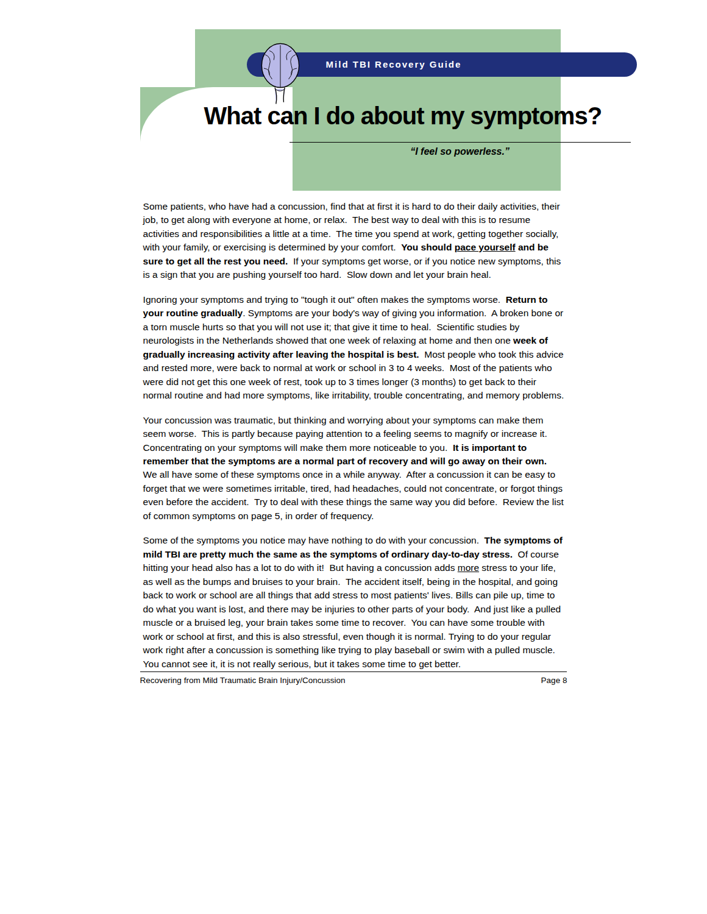Mild TBI Recovery Guide
What can I do about my symptoms?
“I feel so powerless.”
Some patients, who have had a concussion, find that at first it is hard to do their daily activities, their job, to get along with everyone at home, or relax. The best way to deal with this is to resume activities and responsibilities a little at a time. The time you spend at work, getting together socially, with your family, or exercising is determined by your comfort. You should pace yourself and be sure to get all the rest you need. If your symptoms get worse, or if you notice new symptoms, this is a sign that you are pushing yourself too hard. Slow down and let your brain heal.
Ignoring your symptoms and trying to "tough it out" often makes the symptoms worse. Return to your routine gradually. Symptoms are your body's way of giving you information. A broken bone or a torn muscle hurts so that you will not use it; that give it time to heal. Scientific studies by neurologists in the Netherlands showed that one week of relaxing at home and then one week of gradually increasing activity after leaving the hospital is best. Most people who took this advice and rested more, were back to normal at work or school in 3 to 4 weeks. Most of the patients who were did not get this one week of rest, took up to 3 times longer (3 months) to get back to their normal routine and had more symptoms, like irritability, trouble concentrating, and memory problems.
Your concussion was traumatic, but thinking and worrying about your symptoms can make them seem worse. This is partly because paying attention to a feeling seems to magnify or increase it. Concentrating on your symptoms will make them more noticeable to you. It is important to remember that the symptoms are a normal part of recovery and will go away on their own. We all have some of these symptoms once in a while anyway. After a concussion it can be easy to forget that we were sometimes irritable, tired, had headaches, could not concentrate, or forgot things even before the accident. Try to deal with these things the same way you did before. Review the list of common symptoms on page 5, in order of frequency.
Some of the symptoms you notice may have nothing to do with your concussion. The symptoms of mild TBI are pretty much the same as the symptoms of ordinary day-to-day stress. Of course hitting your head also has a lot to do with it! But having a concussion adds more stress to your life, as well as the bumps and bruises to your brain. The accident itself, being in the hospital, and going back to work or school are all things that add stress to most patients' lives. Bills can pile up, time to do what you want is lost, and there may be injuries to other parts of your body. And just like a pulled muscle or a bruised leg, your brain takes some time to recover. You can have some trouble with work or school at first, and this is also stressful, even though it is normal. Trying to do your regular work right after a concussion is something like trying to play baseball or swim with a pulled muscle. You cannot see it, it is not really serious, but it takes some time to get better.
Recovering from Mild Traumatic Brain Injury/Concussion Page 8